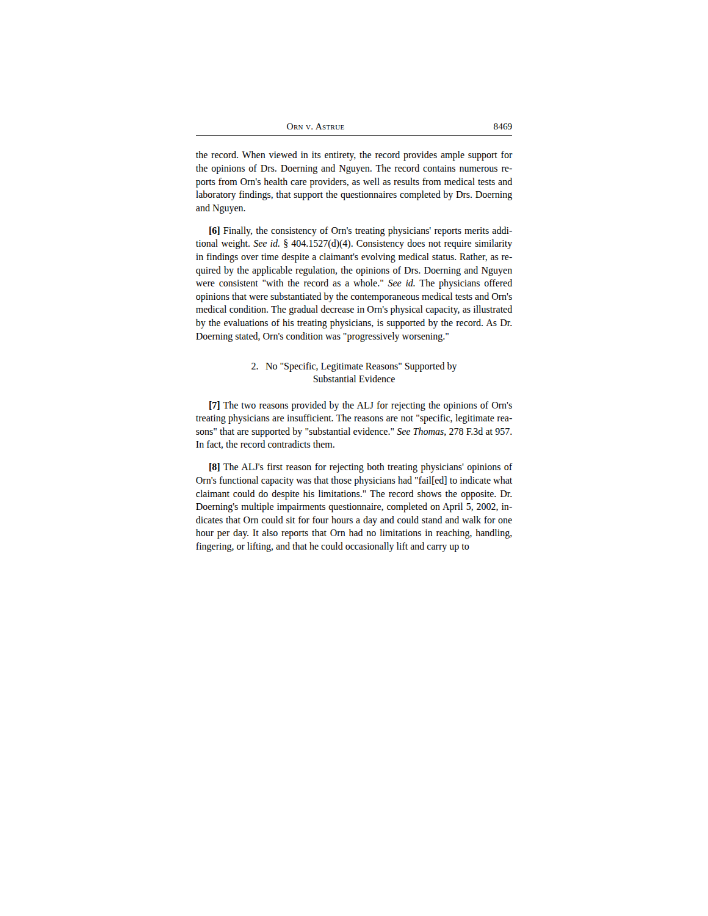Orn v. Astrue 8469
the record. When viewed in its entirety, the record provides ample support for the opinions of Drs. Doerning and Nguyen. The record contains numerous reports from Orn's health care providers, as well as results from medical tests and laboratory findings, that support the questionnaires completed by Drs. Doerning and Nguyen.
[6] Finally, the consistency of Orn's treating physicians' reports merits additional weight. See id. § 404.1527(d)(4). Consistency does not require similarity in findings over time despite a claimant's evolving medical status. Rather, as required by the applicable regulation, the opinions of Drs. Doerning and Nguyen were consistent "with the record as a whole." See id. The physicians offered opinions that were substantiated by the contemporaneous medical tests and Orn's medical condition. The gradual decrease in Orn's physical capacity, as illustrated by the evaluations of his treating physicians, is supported by the record. As Dr. Doerning stated, Orn's condition was "progressively worsening."
2. No "Specific, Legitimate Reasons" Supported by
Substantial Evidence
[7] The two reasons provided by the ALJ for rejecting the opinions of Orn's treating physicians are insufficient. The reasons are not "specific, legitimate reasons" that are supported by "substantial evidence." See Thomas, 278 F.3d at 957. In fact, the record contradicts them.
[8] The ALJ's first reason for rejecting both treating physicians' opinions of Orn's functional capacity was that those physicians had "fail[ed] to indicate what claimant could do despite his limitations." The record shows the opposite. Dr. Doerning's multiple impairments questionnaire, completed on April 5, 2002, indicates that Orn could sit for four hours a day and could stand and walk for one hour per day. It also reports that Orn had no limitations in reaching, handling, fingering, or lifting, and that he could occasionally lift and carry up to